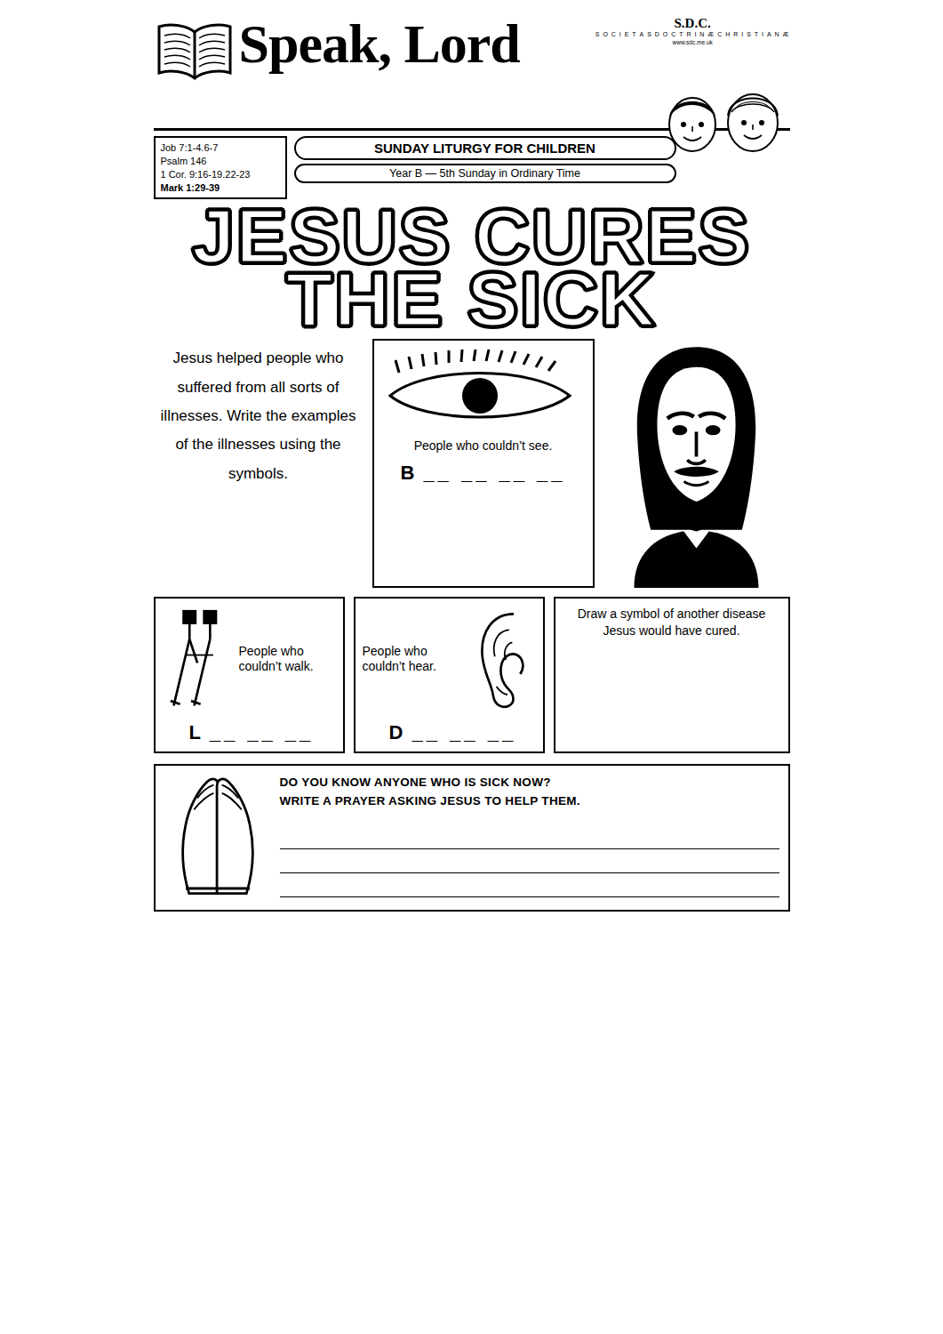Speak, Lord
S.D.C. S O C I E T A S D O C T R I N Æ C H R I S T I A N Æ www.sdc.me.uk
Job 7:1-4.6-7
Psalm 146
1 Cor. 9:16-19.22-23
Mark 1:29-39
SUNDAY LITURGY FOR CHILDREN
Year B — 5th Sunday in Ordinary Time
JESUS CURES THE SICK
Jesus helped people who suffered from all sorts of illnesses. Write the examples of the illnesses using the symbols.
People who couldn’t see.
B __ __ __ __
People who couldn’t walk.
L __ __ __
People who couldn’t hear.
D __ __ __
Draw a symbol of another disease Jesus would have cured.
DO YOU KNOW ANYONE WHO IS SICK NOW?
WRITE A PRAYER ASKING JESUS TO HELP THEM.